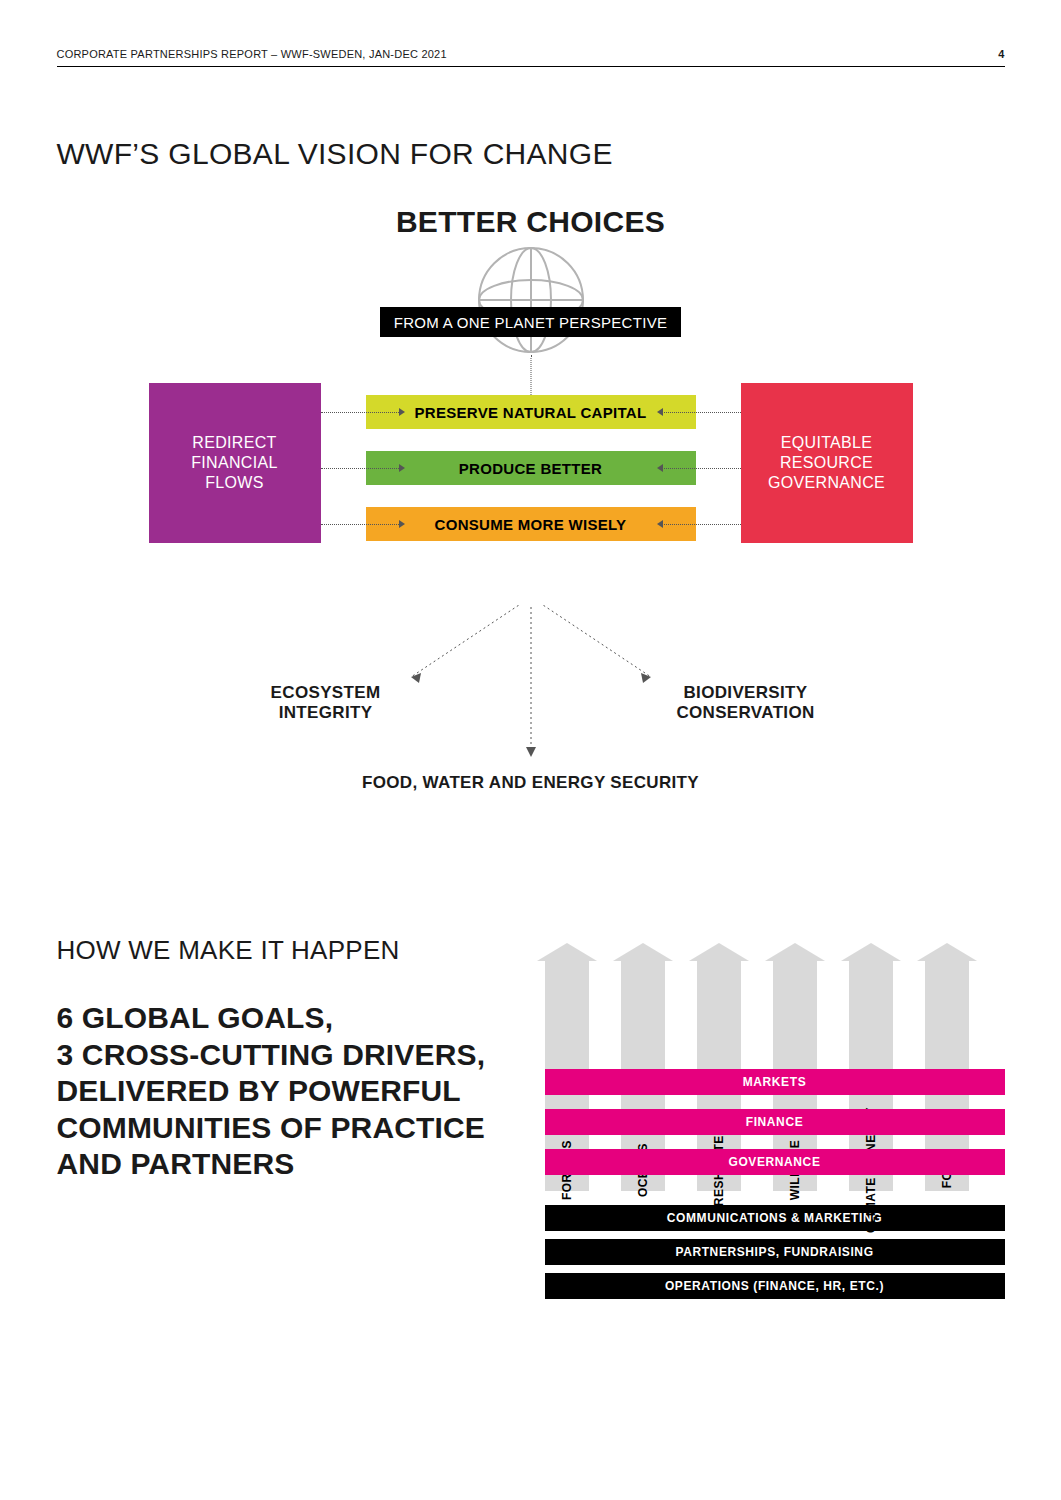Corporate Partnerships Report – WWF-Sweden, Jan-Dec 2021
4
WWF’s global vision for change
Better choices
From a one planet perspective
Preserve natural capital
Produce better
Consume more wisely
Redirect
financial
flows
Equitable
resource
governance
Ecosystem
integrity
Biodiversity
conservation
Food, water and energy security
How we make it happen
6 global goals,
3 cross-cutting drivers,
delivered by powerful
communities of practice
and partners
Forests
Oceans
Freshwater
Wildlife
Climate & Energy
Food
Markets
Finance
Governance
Communications & Marketing
Partnerships, Fundraising
Operations (Finance, HR, etc.)